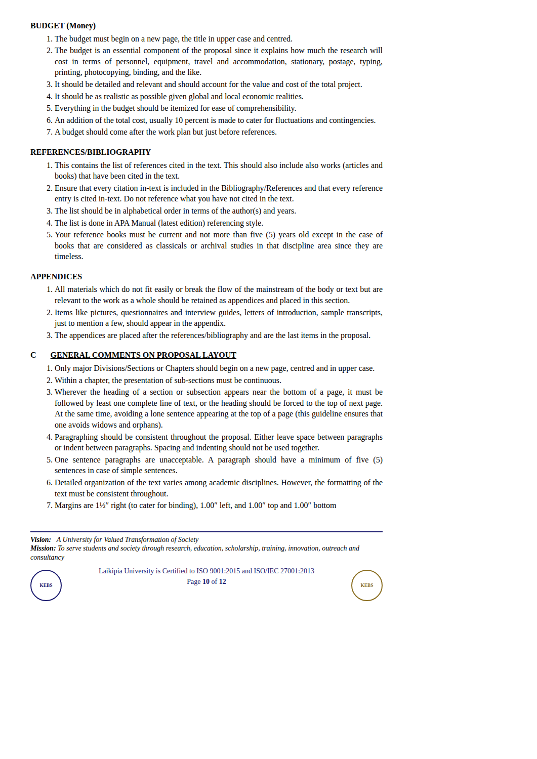BUDGET (Money)
The budget must begin on a new page, the title in upper case and centred.
The budget is an essential component of the proposal since it explains how much the research will cost in terms of personnel, equipment, travel and accommodation, stationary, postage, typing, printing, photocopying, binding, and the like.
It should be detailed and relevant and should account for the value and cost of the total project.
It should be as realistic as possible given global and local economic realities.
Everything in the budget should be itemized for ease of comprehensibility.
An addition of the total cost, usually 10 percent is made to cater for fluctuations and contingencies.
A budget should come after the work plan but just before references.
REFERENCES/BIBLIOGRAPHY
This contains the list of references cited in the text. This should also include also works (articles and books) that have been cited in the text.
Ensure that every citation in-text is included in the Bibliography/References and that every reference entry is cited in-text. Do not reference what you have not cited in the text.
The list should be in alphabetical order in terms of the author(s) and years.
The list is done in APA Manual (latest edition) referencing style.
Your reference books must be current and not more than five (5) years old except in the case of books that are considered as classicals or archival studies in that discipline area since they are timeless.
APPENDICES
All materials which do not fit easily or break the flow of the mainstream of the body or text but are relevant to the work as a whole should be retained as appendices and placed in this section.
Items like pictures, questionnaires and interview guides, letters of introduction, sample transcripts, just to mention a few, should appear in the appendix.
The appendices are placed after the references/bibliography and are the last items in the proposal.
C GENERAL COMMENTS ON PROPOSAL LAYOUT
Only major Divisions/Sections or Chapters should begin on a new page, centred and in upper case.
Within a chapter, the presentation of sub-sections must be continuous.
Wherever the heading of a section or subsection appears near the bottom of a page, it must be followed by least one complete line of text, or the heading should be forced to the top of next page. At the same time, avoiding a lone sentence appearing at the top of a page (this guideline ensures that one avoids widows and orphans).
Paragraphing should be consistent throughout the proposal. Either leave space between paragraphs or indent between paragraphs. Spacing and indenting should not be used together.
One sentence paragraphs are unacceptable. A paragraph should have a minimum of five (5) sentences in case of simple sentences.
Detailed organization of the text varies among academic disciplines. However, the formatting of the text must be consistent throughout.
Margins are 1½″ right (to cater for binding), 1.00″ left, and 1.00″ top and 1.00″ bottom
Vision: A University for Valued Transformation of Society
Mission: To serve students and society through research, education, scholarship, training, innovation, outreach and consultancy
Laikipia University is Certified to ISO 9001:2015 and ISO/IEC 27001:2013
Page 10 of 12
KEBS
KEBS